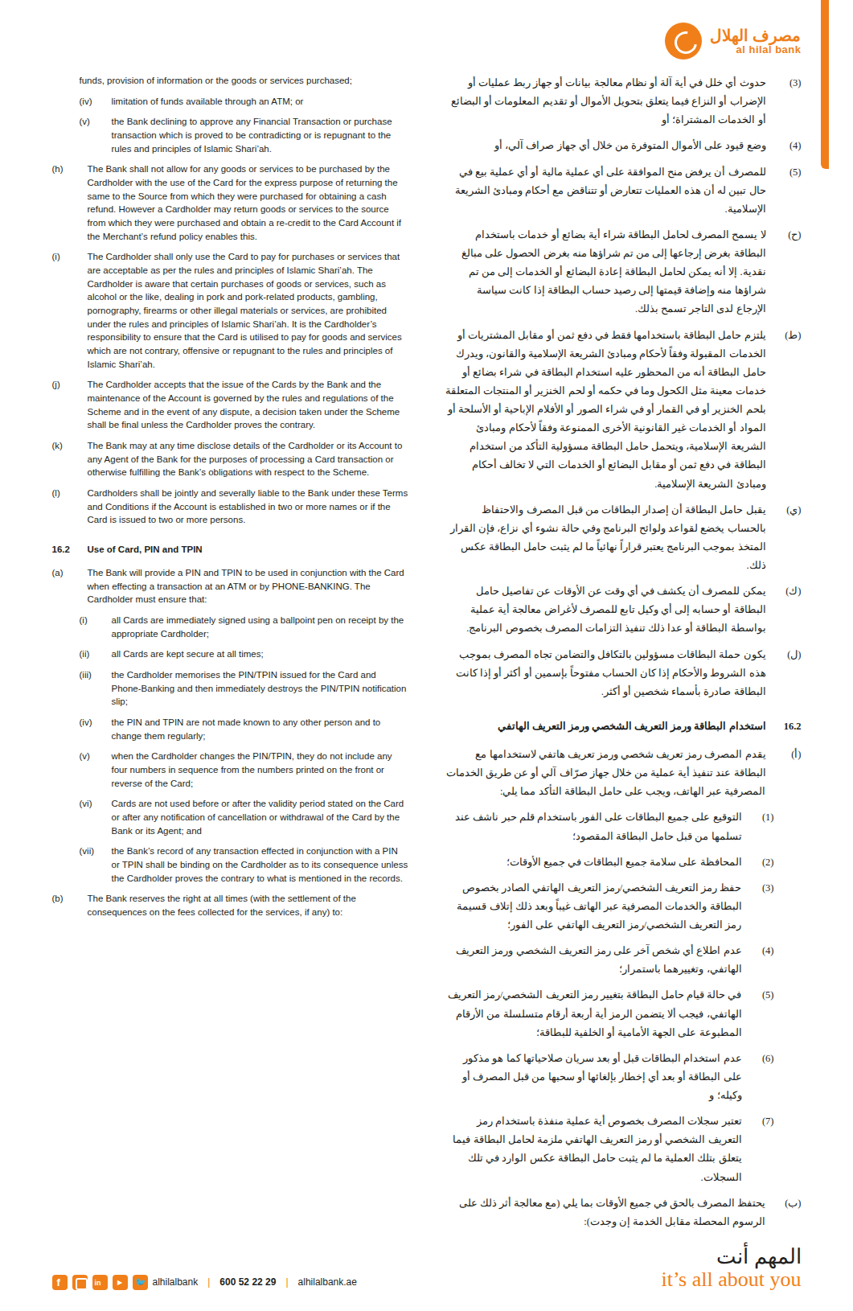مصرف الهلال
al hilal bank
funds, provision of information or the goods or services purchased;
(iv)
limitation of funds available through an ATM; or
(v)
the Bank declining to approve any Financial Transaction or purchase transaction which is proved to be contradicting or is repugnant to the rules and principles of Islamic Shari’ah.
(h)
The Bank shall not allow for any goods or services to be purchased by the Cardholder with the use of the Card for the express purpose of returning the same to the Source from which they were purchased for obtaining a cash refund. However a Cardholder may return goods or services to the source from which they were purchased and obtain a re-credit to the Card Account if the Merchant’s refund policy enables this.
(i)
The Cardholder shall only use the Card to pay for purchases or services that are acceptable as per the rules and principles of Islamic Shari’ah. The Cardholder is aware that certain purchases of goods or services, such as alcohol or the like, dealing in pork and pork-related products, gambling, pornography, firearms or other illegal materials or services, are prohibited under the rules and principles of Islamic Shari’ah. It is the Cardholder’s responsibility to ensure that the Card is utilised to pay for goods and services which are not contrary, offensive or repugnant to the rules and principles of Islamic Shari’ah.
(j)
The Cardholder accepts that the issue of the Cards by the Bank and the maintenance of the Account is governed by the rules and regulations of the Scheme and in the event of any dispute, a decision taken under the Scheme shall be final unless the Cardholder proves the contrary.
(k)
The Bank may at any time disclose details of the Cardholder or its Account to any Agent of the Bank for the purposes of processing a Card transaction or otherwise fulfilling the Bank’s obligations with respect to the Scheme.
(l)
Cardholders shall be jointly and severally liable to the Bank under these Terms and Conditions if the Account is established in two or more names or if the Card is issued to two or more persons.
16.2
Use of Card, PIN and TPIN
(a)
The Bank will provide a PIN and TPIN to be used in conjunction with the Card when effecting a transaction at an ATM or by PHONE-BANKING. The Cardholder must ensure that:
(i)
all Cards are immediately signed using a ballpoint pen on receipt by the appropriate Cardholder;
(ii)
all Cards are kept secure at all times;
(iii)
the Cardholder memorises the PIN/TPIN issued for the Card and Phone-Banking and then immediately destroys the PIN/TPIN notification slip;
(iv)
the PIN and TPIN are not made known to any other person and to change them regularly;
(v)
when the Cardholder changes the PIN/TPIN, they do not include any four numbers in sequence from the numbers printed on the front or reverse of the Card;
(vi)
Cards are not used before or after the validity period stated on the Card or after any notification of cancellation or withdrawal of the Card by the Bank or its Agent; and
(vii)
the Bank’s record of any transaction effected in conjunction with a PIN or TPIN shall be binding on the Cardholder as to its consequence unless the Cardholder proves the contrary to what is mentioned in the records.
(b)
The Bank reserves the right at all times (with the settlement of the consequences on the fees collected for the services, if any) to:
(3)
حدوث أي خلل في أية آلة أو نظام معالجة بيانات أو جهاز ربط عمليات أو الإضراب أو النزاع فيما يتعلق بتحويل الأموال أو تقديم المعلومات أو البضائع أو الخدمات المشتراة؛ أو
(4)
وضع قيود على الأموال المتوفرة من خلال أي جهاز صراف آلي، أو
(5)
للمصرف أن يرفض منح الموافقة على أي عملية مالية أو أي عملية بيع في حال تبين له أن هذه العمليات تتعارض أو تتناقض مع أحكام ومبادئ الشريعة الإسلامية.
(ح)
لا يسمح المصرف لحامل البطاقة شراء أية بضائع أو خدمات باستخدام البطاقة بغرض إرجاعها إلى من تم شراؤها منه بغرض الحصول على مبالغ نقدية. إلا أنه يمكن لحامل البطاقة إعادة البضائع أو الخدمات إلى من تم شراؤها منه وإضافة قيمتها إلى رصيد حساب البطاقة إذا كانت سياسة الإرجاع لدى التاجر تسمح بذلك.
(ط)
يلتزم حامل البطاقة باستخدامها فقط في دفع ثمن أو مقابل المشتريات أو الخدمات المقبولة وفقاً لأحكام ومبادئ الشريعة الإسلامية والقانون، ويدرك حامل البطاقة أنه من المحظور عليه استخدام البطاقة في شراء بضائع أو خدمات معينة مثل الكحول وما في حكمه أو لحم الخنزير أو المنتجات المتعلقة بلحم الخنزير أو في القمار أو في شراء الصور أو الأفلام الإباحية أو الأسلحة أو المواد أو الخدمات غير القانونية الأخرى الممنوعة وفقاً لأحكام ومبادئ الشريعة الإسلامية، ويتحمل حامل البطاقة مسؤولية التأكد من استخدام البطاقة في دفع ثمن أو مقابل البضائع أو الخدمات التي لا تخالف أحكام ومبادئ الشريعة الإسلامية.
(ي)
يقبل حامل البطاقة أن إصدار البطاقات من قبل المصرف والاحتفاظ بالحساب يخضع لقواعد ولوائح البرنامج وفي حالة نشوء أي نزاع، فإن القرار المتخذ بموجب البرنامج يعتبر قراراً نهائياً ما لم يثبت حامل البطاقة عكس ذلك.
(ك)
يمكن للمصرف أن يكشف في أي وقت عن الأوقات عن تفاصيل حامل البطاقة أو حسابه إلى أي وكيل تابع للمصرف لأغراض معالجة أية عملية بواسطة البطاقة أو عدا ذلك تنفيذ التزامات المصرف بخصوص البرنامج.
(ل)
يكون حملة البطاقات مسؤولين بالتكافل والتضامن تجاه المصرف بموجب هذه الشروط والأحكام إذا كان الحساب مفتوحاً بإسمين أو أكثر أو إذا كانت البطاقة صادرة بأسماء شخصين أو أكثر.
16.2
استخدام البطاقة ورمز التعريف الشخصي ورمز التعريف الهاتفي
(أ)
يقدم المصرف رمز تعريف شخصي ورمز تعريف هاتفي لاستخدامها مع البطاقة عند تنفيذ أية عملية من خلال جهاز صرّاف آلي أو عن طريق الخدمات المصرفية عبر الهاتف، ويجب على حامل البطاقة التأكد مما يلي:
(1)
التوقيع على جميع البطاقات على الفور باستخدام قلم حبر ناشف عند تسلمها من قبل حامل البطاقة المقصود؛
(2)
المحافظة على سلامة جميع البطاقات في جميع الأوقات؛
(3)
حفظ رمز التعريف الشخصي/رمز التعريف الهاتفي الصادر بخصوص البطاقة والخدمات المصرفية عبر الهاتف غيباً وبعد ذلك إتلاف قسيمة رمز التعريف الشخصي/رمز التعريف الهاتفي على الفور؛
(4)
عدم اطلاع أي شخص آخر على رمز التعريف الشخصي ورمز التعريف الهاتفي، وتغييرهما باستمرار؛
(5)
في حالة قيام حامل البطاقة بتغيير رمز التعريف الشخصي/رمز التعريف الهاتفي، فيجب ألا يتضمن الرمز أية أربعة أرقام متسلسلة من الأرقام المطبوعة على الجهة الأمامية أو الخلفية للبطاقة؛
(6)
عدم استخدام البطاقات قبل أو بعد سريان صلاحياتها كما هو مذكور على البطاقة أو بعد أي إخطار بإلغائها أو سحبها من قبل المصرف أو وكيله؛ و
(7)
تعتبر سجلات المصرف بخصوص أية عملية منفذة باستخدام رمز التعريف الشخصي أو رمز التعريف الهاتفي ملزمة لحامل البطاقة فيما يتعلق بتلك العملية ما لم يثبت حامل البطاقة عكس الوارد في تلك السجلات.
(ب)
يحتفظ المصرف بالحق في جميع الأوقات بما يلي (مع معالجة أثر ذلك على الرسوم المحصلة مقابل الخدمة إن وجدت):
alhilalbank | 600 52 22 29 | alhilalbank.ae
المهم أنت it’s all about you